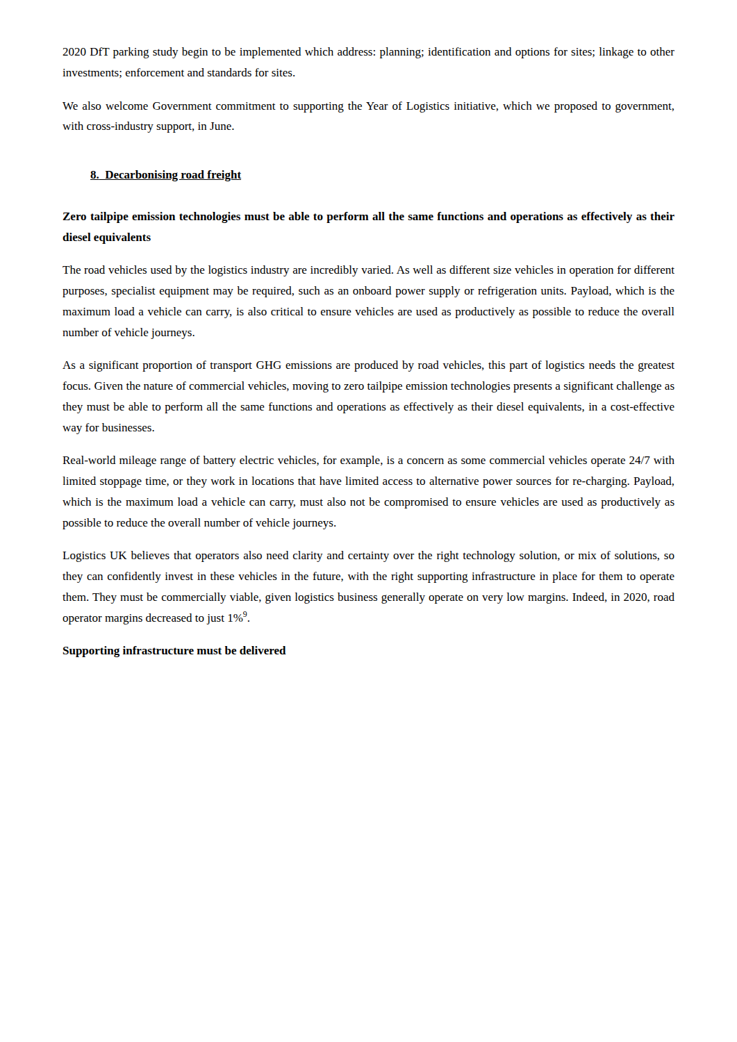2020 DfT parking study begin to be implemented which address: planning; identification and options for sites; linkage to other investments; enforcement and standards for sites.
We also welcome Government commitment to supporting the Year of Logistics initiative, which we proposed to government, with cross-industry support, in June.
8. Decarbonising road freight
Zero tailpipe emission technologies must be able to perform all the same functions and operations as effectively as their diesel equivalents
The road vehicles used by the logistics industry are incredibly varied. As well as different size vehicles in operation for different purposes, specialist equipment may be required, such as an onboard power supply or refrigeration units. Payload, which is the maximum load a vehicle can carry, is also critical to ensure vehicles are used as productively as possible to reduce the overall number of vehicle journeys.
As a significant proportion of transport GHG emissions are produced by road vehicles, this part of logistics needs the greatest focus. Given the nature of commercial vehicles, moving to zero tailpipe emission technologies presents a significant challenge as they must be able to perform all the same functions and operations as effectively as their diesel equivalents, in a cost-effective way for businesses.
Real-world mileage range of battery electric vehicles, for example, is a concern as some commercial vehicles operate 24/7 with limited stoppage time, or they work in locations that have limited access to alternative power sources for re-charging. Payload, which is the maximum load a vehicle can carry, must also not be compromised to ensure vehicles are used as productively as possible to reduce the overall number of vehicle journeys.
Logistics UK believes that operators also need clarity and certainty over the right technology solution, or mix of solutions, so they can confidently invest in these vehicles in the future, with the right supporting infrastructure in place for them to operate them. They must be commercially viable, given logistics business generally operate on very low margins. Indeed, in 2020, road operator margins decreased to just 1%9.
Supporting infrastructure must be delivered